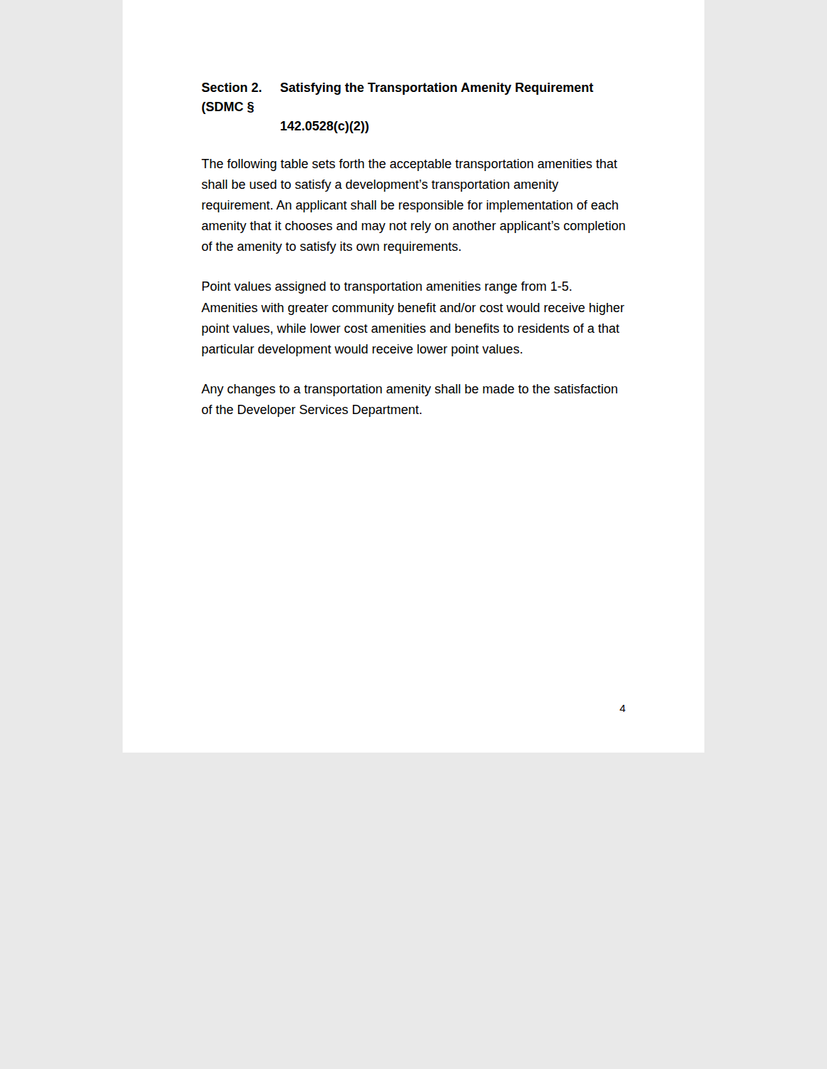Section 2. Satisfying the Transportation Amenity Requirement (SDMC § 142.0528(c)(2))
The following table sets forth the acceptable transportation amenities that shall be used to satisfy a development’s transportation amenity requirement. An applicant shall be responsible for implementation of each amenity that it chooses and may not rely on another applicant’s completion of the amenity to satisfy its own requirements.
Point values assigned to transportation amenities range from 1-5. Amenities with greater community benefit and/or cost would receive higher point values, while lower cost amenities and benefits to residents of a that particular development would receive lower point values.
Any changes to a transportation amenity shall be made to the satisfaction of the Developer Services Department.
4